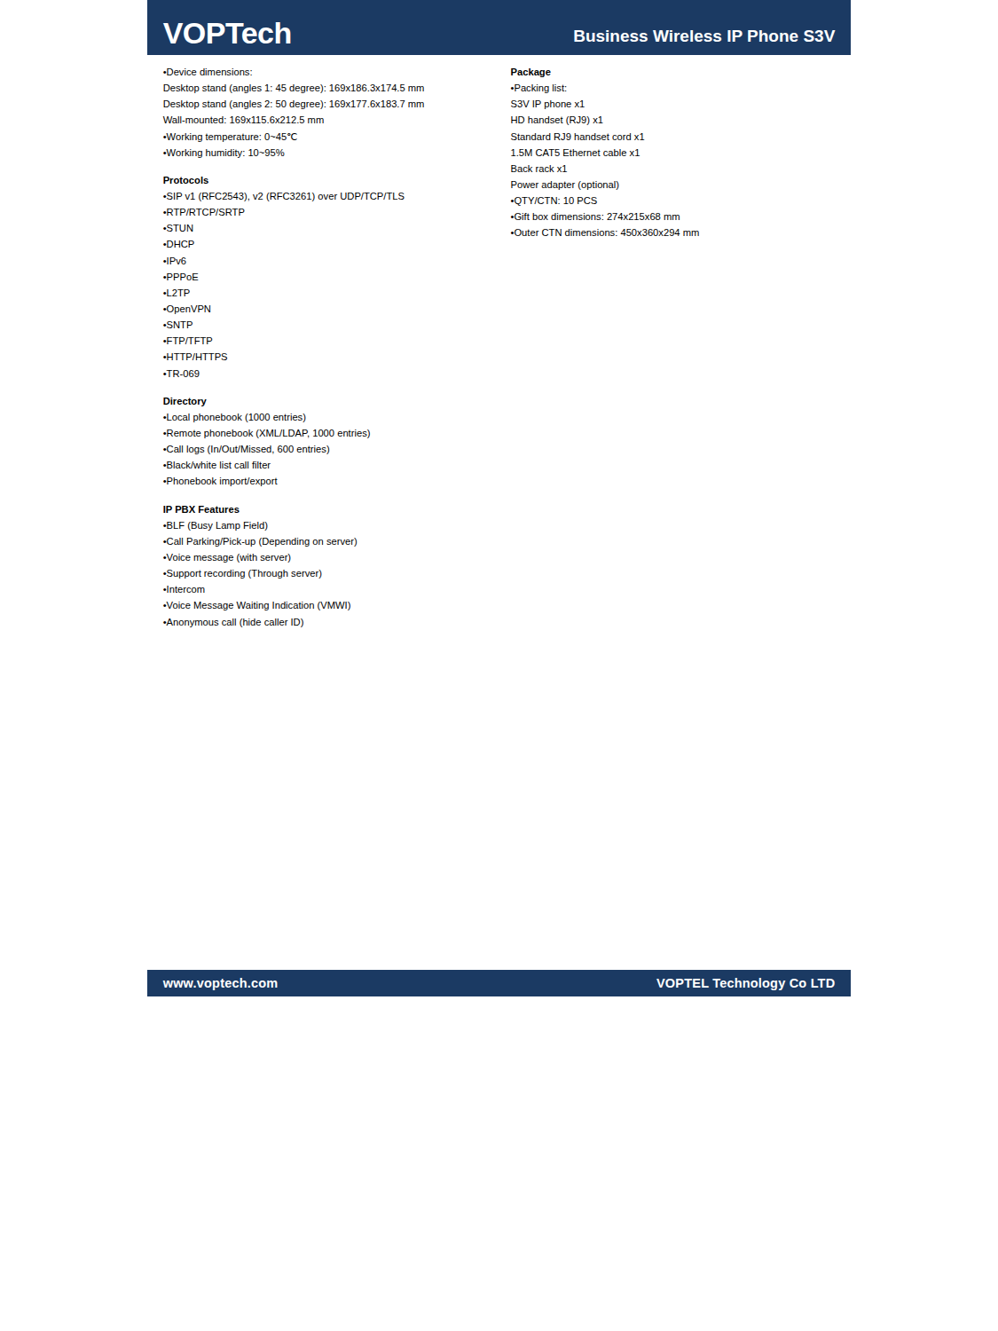VOPTech
Business Wireless IP Phone S3V
•Device dimensions:
Desktop stand (angles 1: 45 degree): 169x186.3x174.5 mm
Desktop stand (angles 2: 50 degree): 169x177.6x183.7 mm
Wall-mounted: 169x115.6x212.5 mm
•Working temperature: 0~45℃
•Working humidity: 10~95%
Protocols
•SIP v1 (RFC2543), v2 (RFC3261) over UDP/TCP/TLS
•RTP/RTCP/SRTP
•STUN
•DHCP
•IPv6
•PPPoE
•L2TP
•OpenVPN
•SNTP
•FTP/TFTP
•HTTP/HTTPS
•TR-069
Directory
•Local phonebook (1000 entries)
•Remote phonebook (XML/LDAP, 1000 entries)
•Call logs (In/Out/Missed, 600 entries)
•Black/white list call filter
•Phonebook import/export
IP PBX Features
•BLF (Busy Lamp Field)
•Call Parking/Pick-up (Depending on server)
•Voice message (with server)
•Support recording (Through server)
•Intercom
•Voice Message Waiting Indication (VMWI)
•Anonymous call (hide caller ID)
Package
•Packing list:
S3V IP phone x1
HD handset (RJ9) x1
Standard RJ9 handset cord x1
1.5M CAT5 Ethernet cable x1
Back rack x1
Power adapter (optional)
•QTY/CTN: 10 PCS
•Gift box dimensions: 274x215x68 mm
•Outer CTN dimensions: 450x360x294 mm
www.voptech.com
VOPTEL Technology Co LTD